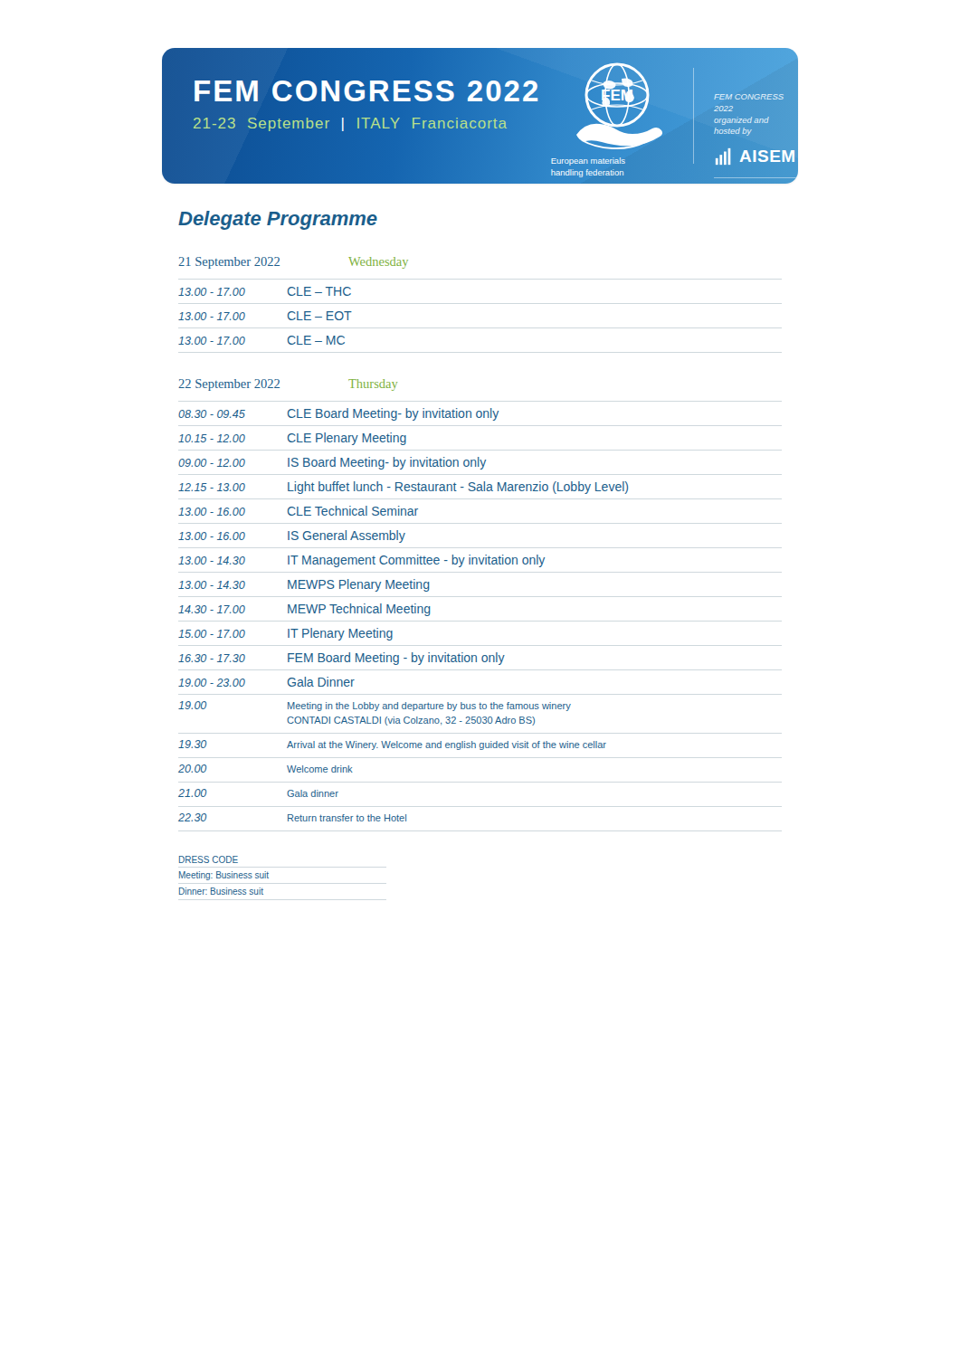FEM CONGRESS 2022
21-23 September | ITALY Franciacorta
FEM
European materials
handling federation
FEM CONGRESS 2022
organized and hosted by
AISEM
Italian association of lifting,
elevation, handling system
and machinery manufacturers
Delegate Programme
21 September 2022 Wednesday
| 13.00 - 17.00 | CLE – THC |
| 13.00 - 17.00 | CLE – EOT |
| 13.00 - 17.00 | CLE – MC |
22 September 2022 Thursday
| 08.30 - 09.45 | CLE Board Meeting- by invitation only |
| 10.15 - 12.00 | CLE Plenary Meeting |
| 09.00 - 12.00 | IS Board Meeting- by invitation only |
| 12.15 - 13.00 | Light buffet lunch - Restaurant - Sala Marenzio (Lobby Level) |
| 13.00 - 16.00 | CLE Technical Seminar |
| 13.00 - 16.00 | IS General Assembly |
| 13.00 - 14.30 | IT Management Committee - by invitation only |
| 13.00 - 14.30 | MEWPS Plenary Meeting |
| 14.30 - 17.00 | MEWP Technical Meeting |
| 15.00 - 17.00 | IT Plenary Meeting |
| 16.30 - 17.30 | FEM Board Meeting - by invitation only |
| 19.00 - 23.00 | Gala Dinner |
| 19.00 | Meeting in the Lobby and departure by bus to the famous winery CONTADI CASTALDI (via Colzano, 32 - 25030 Adro BS) |
| 19.30 | Arrival at the Winery. Welcome and english guided visit of the wine cellar |
| 20.00 | Welcome drink |
| 21.00 | Gala dinner |
| 22.30 | Return transfer to the Hotel |
DRESS CODE
Meeting: Business suit
Dinner: Business suit